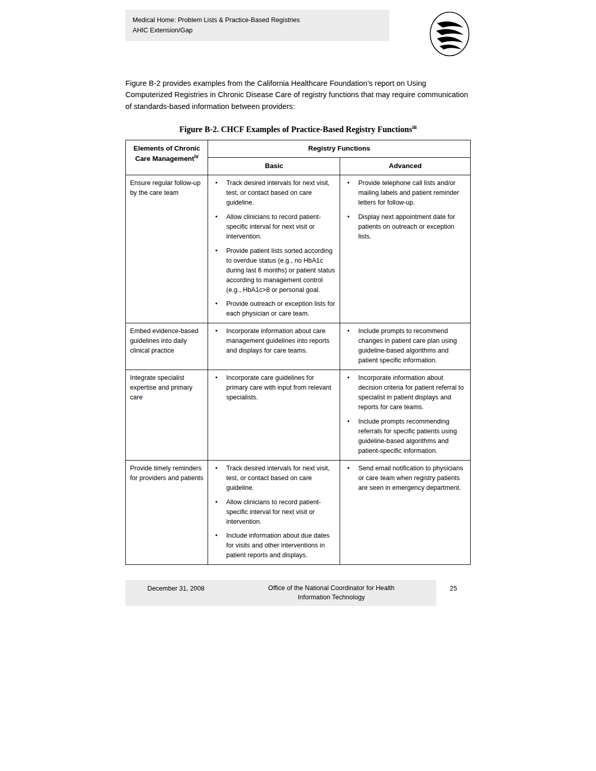Medical Home: Problem Lists & Practice-Based Registries AHIC Extension/Gap
Figure B-2 provides examples from the California Healthcare Foundation’s report on Using Computerized Registries in Chronic Disease Care of registry functions that may require communication of standards-based information between providers:
Figure B-2. CHCF Examples of Practice-Based Registry Functionsiii
| Elements of Chronic Care Management iv | Registry Functions |
| --- | --- |
| Basic | Advanced |
| Ensure regular follow-up by the care team | Track desired intervals for next visit, test, or contact based on care guideline. Allow clinicians to record patient-specific interval for next visit or intervention. Provide patient lists sorted according to overdue status (e.g., no HbA1c during last 6 months) or patient status according to management control (e.g., HbA1c>8 or personal goal. Provide outreach or exception lists for each physician or care team. | Provide telephone call lists and/or mailing labels and patient reminder letters for follow-up. Display next appointment date for patients on outreach or exception lists. |
| Embed evidence-based guidelines into daily clinical practice | Incorporate information about care management guidelines into reports and displays for care teams. | Include prompts to recommend changes in patient care plan using guideline-based algorithms and patient specific information. |
| Integrate specialist expertise and primary care | Incorporate care guidelines for primary care with input from relevant specialists. | Incorporate information about decision criteria for patient referral to specialist in patient displays and reports for care teams. Include prompts recommending referrals for specific patients using guideline-based algorithms and patient-specific information. |
| Provide timely reminders for providers and patients | Track desired intervals for next visit, test, or contact based on care guideline. Allow clinicians to record patient-specific interval for next visit or intervention. Include information about due dates for visits and other interventions in patient reports and displays. | Send email notification to physicians or care team when registry patients are seen in emergency department. |
December 31, 2008
Office of the National Coordinator for Health
Information Technology
25